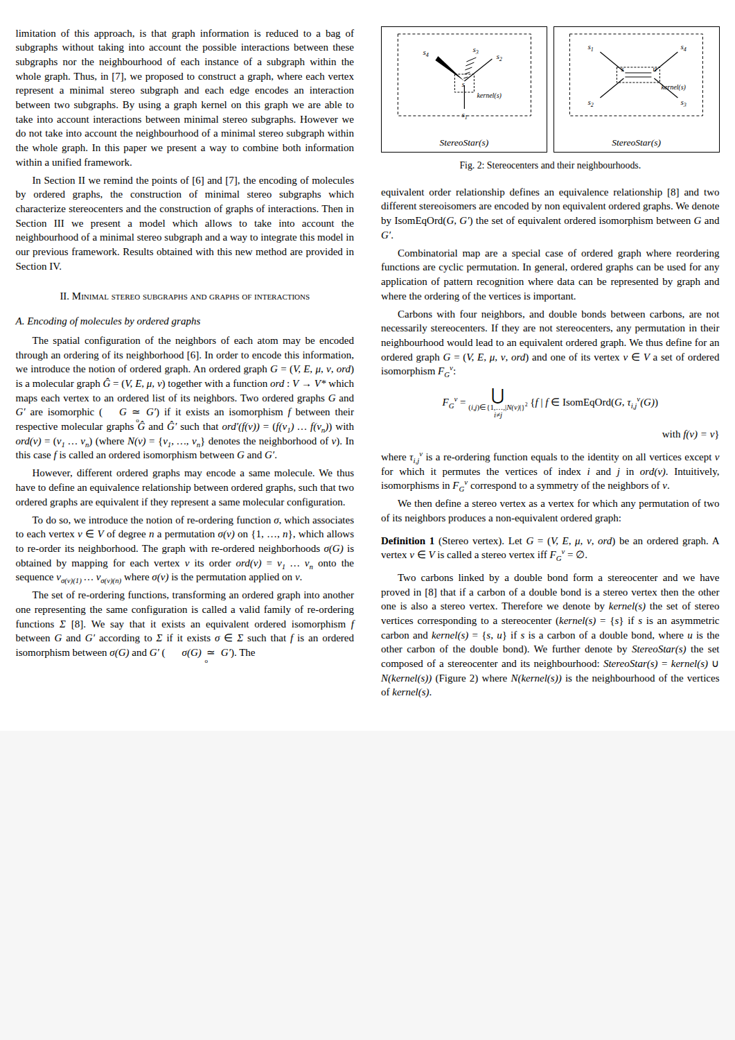limitation of this approach, is that graph information is reduced to a bag of subgraphs without taking into account the possible interactions between these subgraphs nor the neighbourhood of each instance of a subgraph within the whole graph. Thus, in [7], we proposed to construct a graph, where each vertex represent a minimal stereo subgraph and each edge encodes an interaction between two subgraphs. By using a graph kernel on this graph we are able to take into account interactions between minimal stereo subgraphs. However we do not take into account the neighbourhood of a minimal stereo subgraph within the whole graph. In this paper we present a way to combine both information within a unified framework.
In Section II we remind the points of [6] and [7], the encoding of molecules by ordered graphs, the construction of minimal stereo subgraphs which characterize stereocenters and the construction of graphs of interactions. Then in Section III we present a model which allows to take into account the neighbourhood of a minimal stereo subgraph and a way to integrate this model in our previous framework. Results obtained with this new method are provided in Section IV.
II. Minimal stereo subgraphs and graphs of interactions
A. Encoding of molecules by ordered graphs
The spatial configuration of the neighbors of each atom may be encoded through an ordering of its neighborhood [6]. In order to encode this information, we introduce the notion of ordered graph. An ordered graph G = (V, E, μ, ν, ord) is a molecular graph Ĝ = (V, E, μ, ν) together with a function ord : V → V* which maps each vertex to an ordered list of its neighbors. Two ordered graphs G and G′ are isomorphic (G ≃ G′o) if it exists an isomorphism f between their respective molecular graphs Ĝ and Ĝ′ such that ord′(f(v)) = (f(v1) … f(vn)) with ord(v) = (v1 … vn) (where N(v) = {v1, …, vn} denotes the neighborhood of v). In this case f is called an ordered isomorphism between G and G′.
However, different ordered graphs may encode a same molecule. We thus have to define an equivalence relationship between ordered graphs, such that two ordered graphs are equivalent if they represent a same molecular configuration.
To do so, we introduce the notion of re-ordering function σ, which associates to each vertex v ∈ V of degree n a permutation σ(v) on {1, …, n}, which allows to re-order its neighborhood. The graph with re-ordered neighborhoods σ(G) is obtained by mapping for each vertex v its order ord(v) = v1 … vn onto the sequence vσ(v)(1) … vσ(v)(n) where σ(v) is the permutation applied on v.
The set of re-ordering functions, transforming an ordered graph into another one representing the same configuration is called a valid family of re-ordering functions Σ [8]. We say that it exists an equivalent ordered isomorphism f between G and G′ according to Σ if it exists σ ∈ Σ such that f is an ordered isomorphism between σ(G) and G′ (σ(G) ≃ G′o). The
s s3 s2 s4 s1 kernel(s)
StereoStar(s)
s u s1 s2 s4 s3 kernel(s)
StereoStar(s)
Fig. 2: Stereocenters and their neighbourhoods.
equivalent order relationship defines an equivalence relationship [8] and two different stereoisomers are encoded by non equivalent ordered graphs. We denote by IsomEqOrd(G, G′) the set of equivalent ordered isomorphism between G and G′.
Combinatorial map are a special case of ordered graph where reordering functions are cyclic permutation. In general, ordered graphs can be used for any application of pattern recognition where data can be represented by graph and where the ordering of the vertices is important.
Carbons with four neighbors, and double bonds between carbons, are not necessarily stereocenters. If they are not stereocenters, any permutation in their neighbourhood would lead to an equivalent ordered graph. We thus define for an ordered graph G = (V, E, μ, ν, ord) and one of its vertex v ∈ V a set of ordered isomorphism FGv:
FGv = ⋃ (i,j)∈{1,…,|N(v)|}2 i≠j {f | f ∈ IsomEqOrd(G, τi,jv(G))
with f(v) = v}
where τi,jv is a re-ordering function equals to the identity on all vertices except v for which it permutes the vertices of index i and j in ord(v). Intuitively, isomorphisms in FGv correspond to a symmetry of the neighbors of v.
We then define a stereo vertex as a vertex for which any permutation of two of its neighbors produces a non-equivalent ordered graph:
Definition 1 (Stereo vertex). Let G = (V, E, μ, ν, ord) be an ordered graph. A vertex v ∈ V is called a stereo vertex iff FGv = ∅.
Two carbons linked by a double bond form a stereocenter and we have proved in [8] that if a carbon of a double bond is a stereo vertex then the other one is also a stereo vertex. Therefore we denote by kernel(s) the set of stereo vertices corresponding to a stereocenter (kernel(s) = {s} if s is an asymmetric carbon and kernel(s) = {s, u} if s is a carbon of a double bond, where u is the other carbon of the double bond). We further denote by StereoStar(s) the set composed of a stereocenter and its neighbourhood: StereoStar(s) = kernel(s) ∪ N(kernel(s)) (Figure 2) where N(kernel(s)) is the neighbourhood of the vertices of kernel(s).